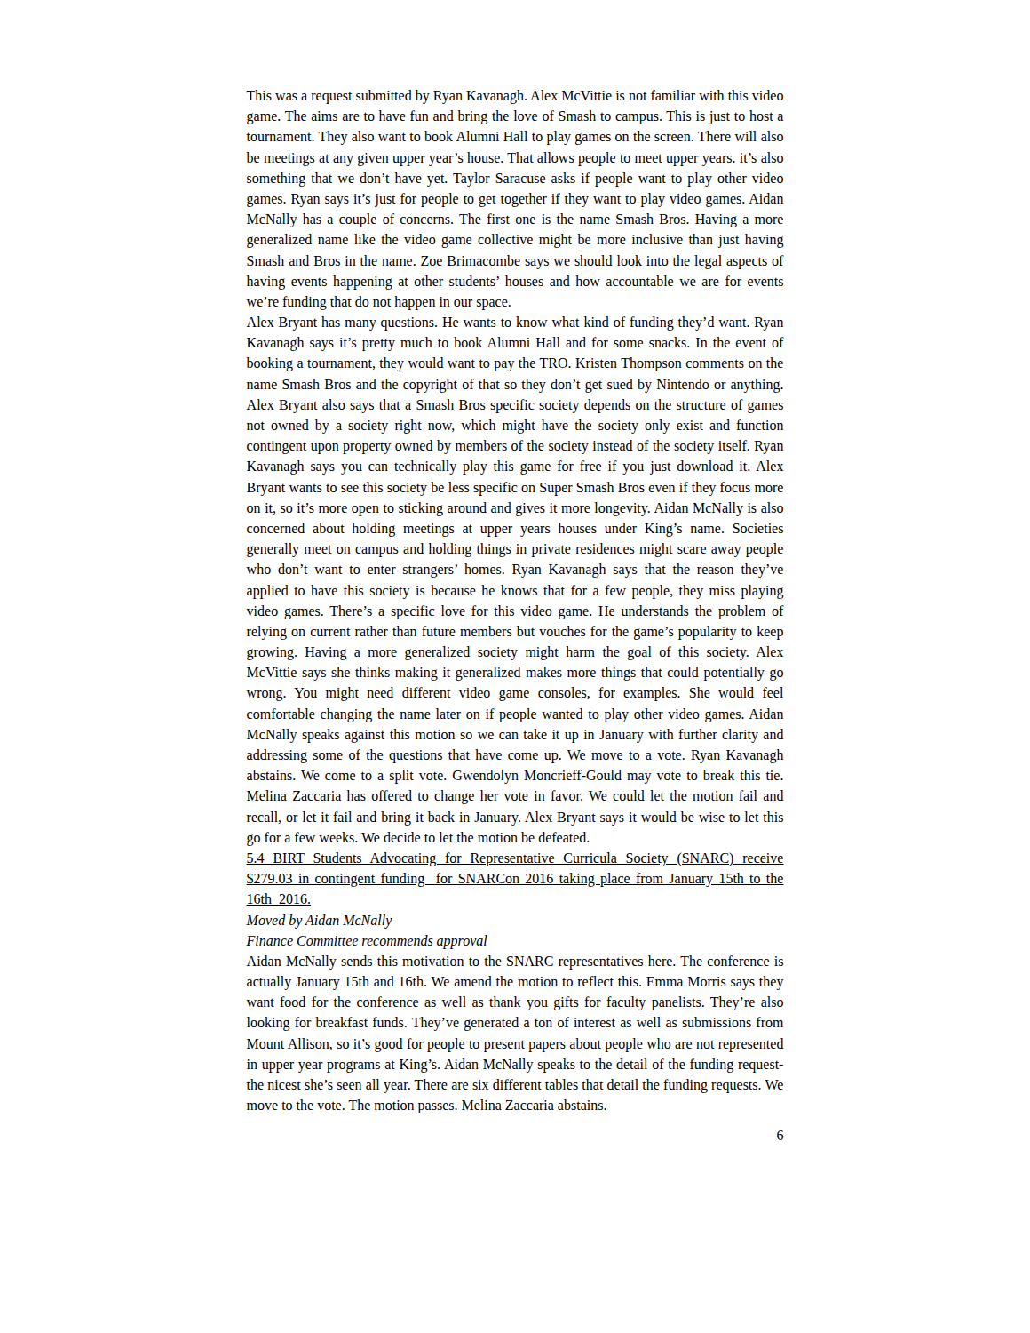This was a request submitted by Ryan Kavanagh. Alex McVittie is not familiar with this video game. The aims are to have fun and bring the love of Smash to campus. This is just to host a tournament. They also want to book Alumni Hall to play games on the screen. There will also be meetings at any given upper year’s house. That allows people to meet upper years. it’s also something that we don’t have yet. Taylor Saracuse asks if people want to play other video games. Ryan says it’s just for people to get together if they want to play video games. Aidan McNally has a couple of concerns. The first one is the name Smash Bros. Having a more generalized name like the video game collective might be more inclusive than just having Smash and Bros in the name. Zoe Brimacombe says we should look into the legal aspects of having events happening at other students’ houses and how accountable we are for events we’re funding that do not happen in our space.
Alex Bryant has many questions. He wants to know what kind of funding they’d want. Ryan Kavanagh says it’s pretty much to book Alumni Hall and for some snacks. In the event of booking a tournament, they would want to pay the TRO. Kristen Thompson comments on the name Smash Bros and the copyright of that so they don’t get sued by Nintendo or anything. Alex Bryant also says that a Smash Bros specific society depends on the structure of games not owned by a society right now, which might have the society only exist and function contingent upon property owned by members of the society instead of the society itself. Ryan Kavanagh says you can technically play this game for free if you just download it. Alex Bryant wants to see this society be less specific on Super Smash Bros even if they focus more on it, so it’s more open to sticking around and gives it more longevity. Aidan McNally is also concerned about holding meetings at upper years houses under King’s name. Societies generally meet on campus and holding things in private residences might scare away people who don’t want to enter strangers’ homes. Ryan Kavanagh says that the reason they’ve applied to have this society is because he knows that for a few people, they miss playing video games. There’s a specific love for this video game. He understands the problem of relying on current rather than future members but vouches for the game’s popularity to keep growing. Having a more generalized society might harm the goal of this society. Alex McVittie says she thinks making it generalized makes more things that could potentially go wrong. You might need different video game consoles, for examples. She would feel comfortable changing the name later on if people wanted to play other video games. Aidan McNally speaks against this motion so we can take it up in January with further clarity and addressing some of the questions that have come up. We move to a vote. Ryan Kavanagh abstains. We come to a split vote. Gwendolyn Moncrieff-Gould may vote to break this tie. Melina Zaccaria has offered to change her vote in favor. We could let the motion fail and recall, or let it fail and bring it back in January. Alex Bryant says it would be wise to let this go for a few weeks. We decide to let the motion be defeated.
5.4 BIRT Students Advocating for Representative Curricula Society (SNARC) receive $279.03 in contingent funding for SNARCon 2016 taking place from January 15th to the 16th 2016.
Moved by Aidan McNally
Finance Committee recommends approval
Aidan McNally sends this motivation to the SNARC representatives here. The conference is actually January 15th and 16th. We amend the motion to reflect this. Emma Morris says they want food for the conference as well as thank you gifts for faculty panelists. They’re also looking for breakfast funds. They’ve generated a ton of interest as well as submissions from Mount Allison, so it’s good for people to present papers about people who are not represented in upper year programs at King’s. Aidan McNally speaks to the detail of the funding request- the nicest she’s seen all year. There are six different tables that detail the funding requests. We move to the vote. The motion passes. Melina Zaccaria abstains.
6